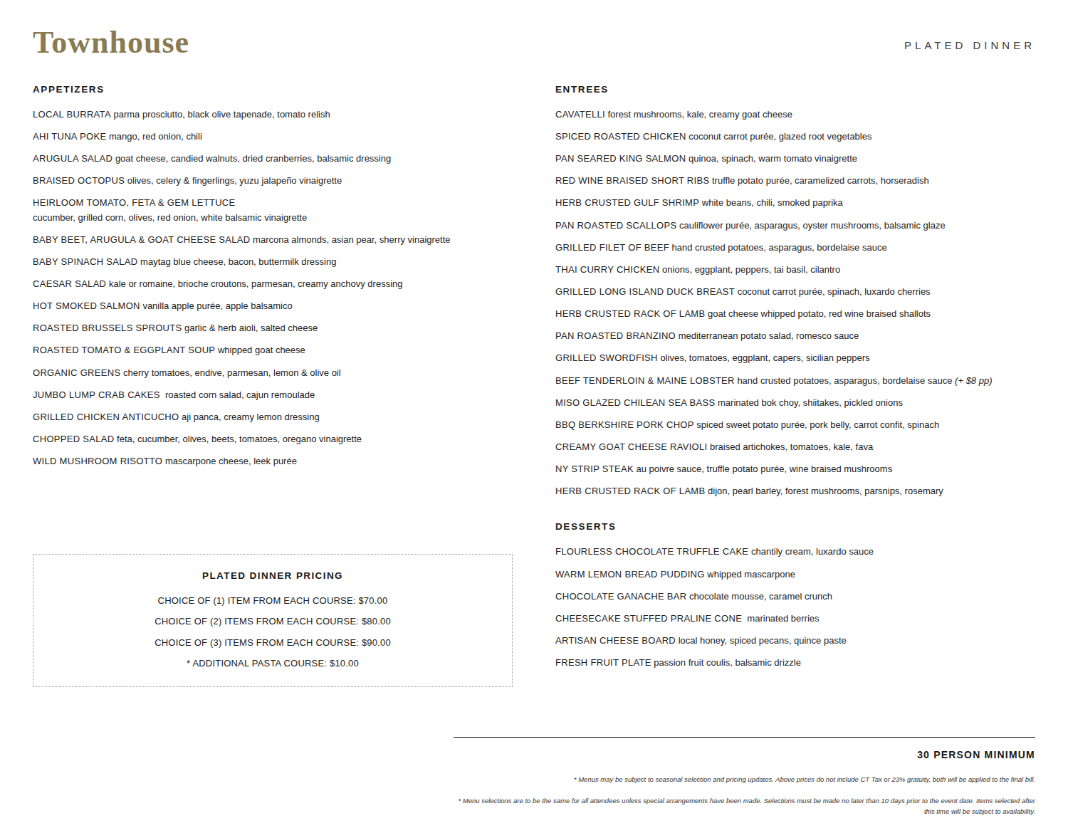Townhouse
PLATED DINNER
APPETIZERS
LOCAL BURRATA parma prosciutto, black olive tapenade, tomato relish
AHI TUNA POKE mango, red onion, chili
ARUGULA SALAD goat cheese, candied walnuts, dried cranberries, balsamic dressing
BRAISED OCTOPUS olives, celery & fingerlings, yuzu jalapeño vinaigrette
HEIRLOOM TOMATO, FETA & GEM LETTUCEcucumber, grilled corn, olives, red onion, white balsamic vinaigrette
BABY BEET, ARUGULA & GOAT CHEESE SALAD marcona almonds, asian pear, sherry vinaigrette
BABY SPINACH SALAD maytag blue cheese, bacon, buttermilk dressing
CAESAR SALAD kale or romaine, brioche croutons, parmesan, creamy anchovy dressing
HOT SMOKED SALMON vanilla apple purée, apple balsamico
ROASTED BRUSSELS SPROUTS garlic & herb aioli, salted cheese
ROASTED TOMATO & EGGPLANT SOUP whipped goat cheese
ORGANIC GREENS cherry tomatoes, endive, parmesan, lemon & olive oil
JUMBO LUMP CRAB CAKES roasted corn salad, cajun remoulade
GRILLED CHICKEN ANTICUCHO aji panca, creamy lemon dressing
CHOPPED SALAD feta, cucumber, olives, beets, tomatoes, oregano vinaigrette
WILD MUSHROOM RISOTTO mascarpone cheese, leek purée
PLATED DINNER PRICING
CHOICE OF (1) ITEM FROM EACH COURSE: $70.00
CHOICE OF (2) ITEMS FROM EACH COURSE: $80.00
CHOICE OF (3) ITEMS FROM EACH COURSE: $90.00
* ADDITIONAL PASTA COURSE: $10.00
ENTREES
CAVATELLI forest mushrooms, kale, creamy goat cheese
SPICED ROASTED CHICKEN coconut carrot purée, glazed root vegetables
PAN SEARED KING SALMON quinoa, spinach, warm tomato vinaigrette
RED WINE BRAISED SHORT RIBS truffle potato purée, caramelized carrots, horseradish
HERB CRUSTED GULF SHRIMP white beans, chili, smoked paprika
PAN ROASTED SCALLOPS cauliflower purée, asparagus, oyster mushrooms, balsamic glaze
GRILLED FILET OF BEEF hand crusted potatoes, asparagus, bordelaise sauce
THAI CURRY CHICKEN onions, eggplant, peppers, tai basil, cilantro
GRILLED LONG ISLAND DUCK BREAST coconut carrot purée, spinach, luxardo cherries
HERB CRUSTED RACK OF LAMB goat cheese whipped potato, red wine braised shallots
PAN ROASTED BRANZINO mediterranean potato salad, romesco sauce
GRILLED SWORDFISH olives, tomatoes, eggplant, capers, sicilian peppers
BEEF TENDERLOIN & MAINE LOBSTER hand crusted potatoes, asparagus, bordelaise sauce (+ $8 pp)
MISO GLAZED CHILEAN SEA BASS marinated bok choy, shiitakes, pickled onions
BBQ BERKSHIRE PORK CHOP spiced sweet potato purée, pork belly, carrot confit, spinach
CREAMY GOAT CHEESE RAVIOLI braised artichokes, tomatoes, kale, fava
NY STRIP STEAK au poivre sauce, truffle potato purée, wine braised mushrooms
HERB CRUSTED RACK OF LAMB dijon, pearl barley, forest mushrooms, parsnips, rosemary
DESSERTS
FLOURLESS CHOCOLATE TRUFFLE CAKE chantily cream, luxardo sauce
WARM LEMON BREAD PUDDING whipped mascarpone
CHOCOLATE GANACHE BAR chocolate mousse, caramel crunch
CHEESECAKE STUFFED PRALINE CONE marinated berries
ARTISAN CHEESE BOARD local honey, spiced pecans, quince paste
FRESH FRUIT PLATE passion fruit coulis, balsamic drizzle
30 PERSON MINIMUM
* Menus may be subject to seasonal selection and pricing updates. Above prices do not include CT Tax or 23% gratuity, both will be applied to the final bill.
* Menu selections are to be the same for all attendees unless special arrangements have been made. Selections must be made no later than 10 days prior to the event date. Items selected after this time will be subject to availability.